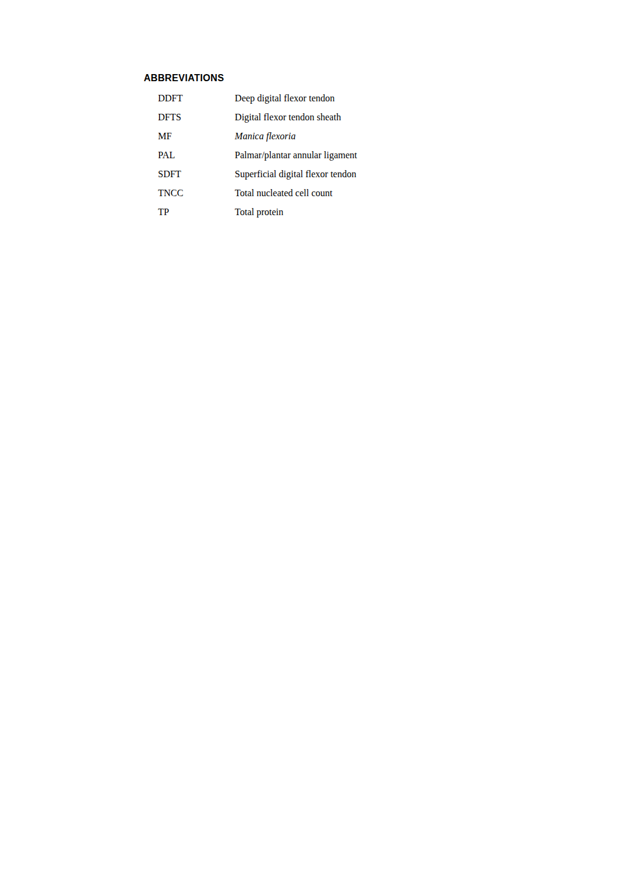ABBREVIATIONS
DDFT
Deep digital flexor tendon
DFTS
Digital flexor tendon sheath
MF
Manica flexoria
PAL
Palmar/plantar annular ligament
SDFT
Superficial digital flexor tendon
TNCC
Total nucleated cell count
TP
Total protein